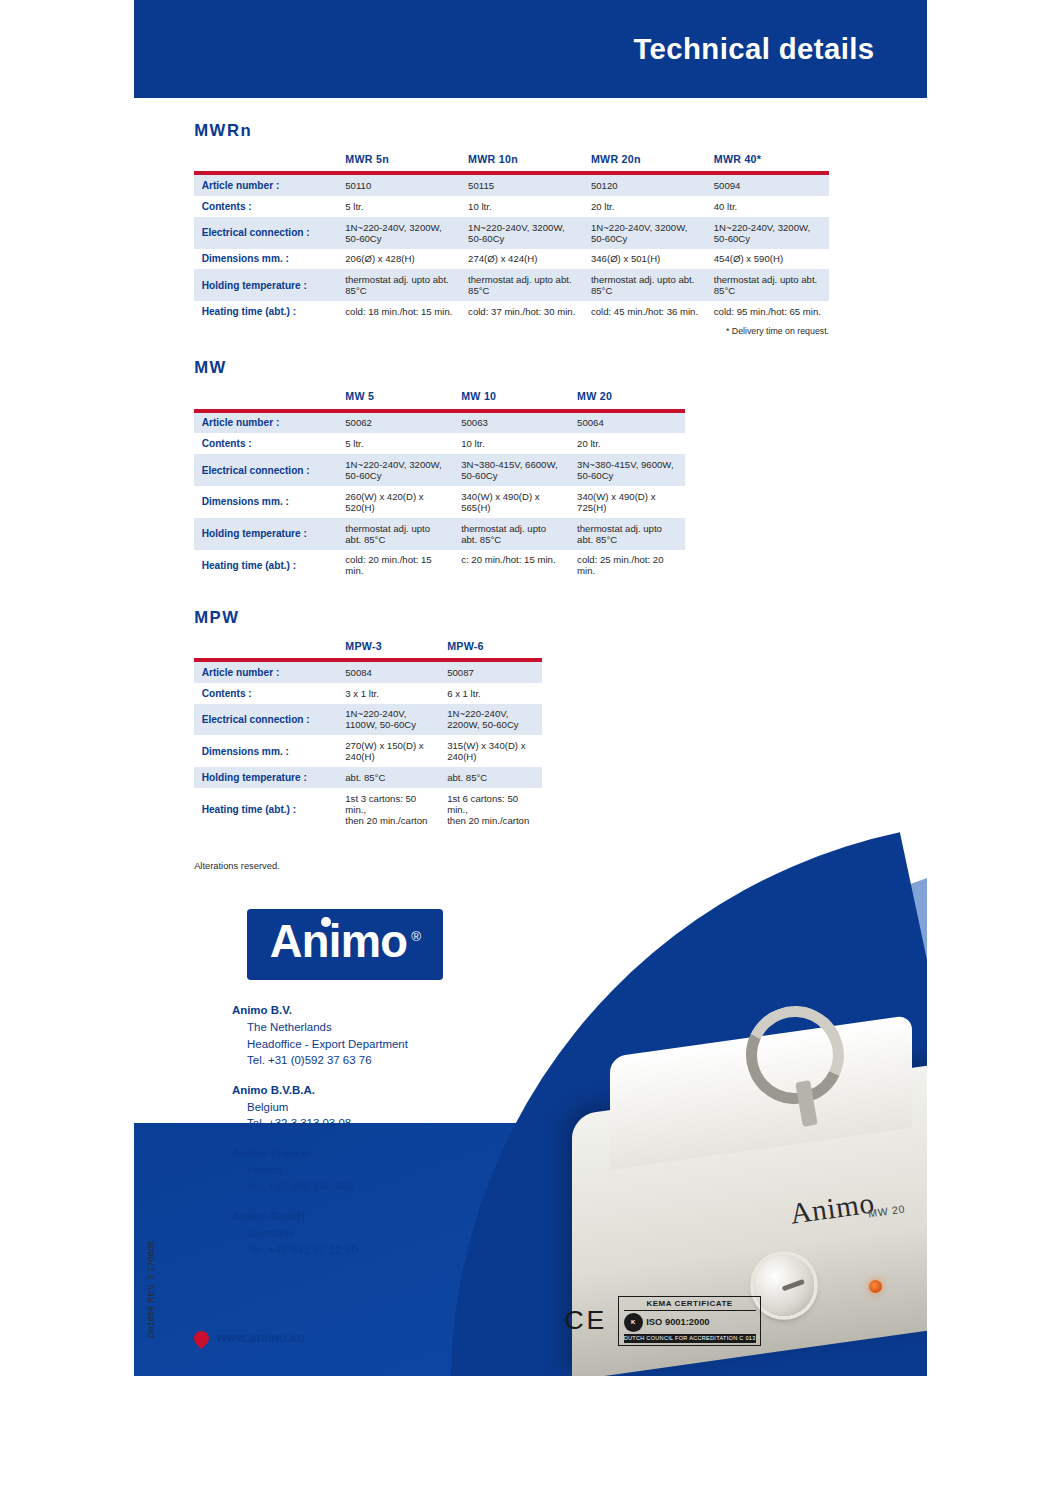Animo
MW 20
Technical details
MWRn
| | MWR 5n | MWR 10n | MWR 20n | MWR 40* |
| --- | --- | --- | --- | --- |
| Article number : | 50110 | 50115 | 50120 | 50094 |
| Contents : | 5 ltr. | 10 ltr. | 20 ltr. | 40 ltr. |
| Electrical connection : | 1N~220-240V, 3200W, 50-60Cy | 1N~220-240V, 3200W, 50-60Cy | 1N~220-240V, 3200W, 50-60Cy | 1N~220-240V, 3200W, 50-60Cy |
| Dimensions mm. : | 206(Ø) x 428(H) | 274(Ø) x 424(H) | 346(Ø) x 501(H) | 454(Ø) x 590(H) |
| Holding temperature : | thermostat adj. upto abt. 85°C | thermostat adj. upto abt. 85°C | thermostat adj. upto abt. 85°C | thermostat adj. upto abt. 85°C |
| Heating time (abt.) : | cold: 18 min./hot: 15 min. | cold: 37 min./hot: 30 min. | cold: 45 min./hot: 36 min. | cold: 95 min./hot: 65 min. |
* Delivery time on request.
MW
| | MW 5 | MW 10 | MW 20 |
| --- | --- | --- | --- |
| Article number : | 50062 | 50063 | 50064 |
| Contents : | 5 ltr. | 10 ltr. | 20 ltr. |
| Electrical connection : | 1N~220-240V, 3200W, 50-60Cy | 3N~380-415V, 6600W, 50-60Cy | 3N~380-415V, 9600W, 50-60Cy |
| Dimensions mm. : | 260(W) x 420(D) x 520(H) | 340(W) x 490(D) x 565(H) | 340(W) x 490(D) x 725(H) |
| Holding temperature : | thermostat adj. upto abt. 85°C | thermostat adj. upto abt. 85°C | thermostat adj. upto abt. 85°C |
| Heating time (abt.) : | cold: 20 min./hot: 15 min. | c: 20 min./hot: 15 min. | cold: 25 min./hot: 20 min. |
MPW
| | MPW-3 | MPW-6 |
| --- | --- | --- |
| Article number : | 50084 | 50087 |
| Contents : | 3 x 1 ltr. | 6 x 1 ltr. |
| Electrical connection : | 1N~220-240V, 1100W, 50-60Cy | 1N~220-240V, 2200W, 50-60Cy |
| Dimensions mm. : | 270(W) x 150(D) x 240(H) | 315(W) x 340(D) x 240(H) |
| Holding temperature : | abt. 85°C | abt. 85°C |
| Heating time (abt.) : | 1st 3 cartons: 50 min., then 20 min./carton | 1st 6 cartons: 50 min., then 20 min./carton |
Alterations reserved.
Animo®
Animo B.V.
The Netherlands
Headoffice - Export Department
Tel. +31 (0)592 37 63 76
Animo B.V.B.A.
Belgium
Tel. +32 3 313 03 08
Animo France
France
Tel. +33 380 250 660
Animo GmbH
Germany
Tel. +49 541 97 12 50
www.animo.eu
C E
KEMA CERTIFICATE
K ISO 9001:2000
DUTCH COUNCIL FOR ACCREDITATION C 013
Do1868 REV. 3 270808